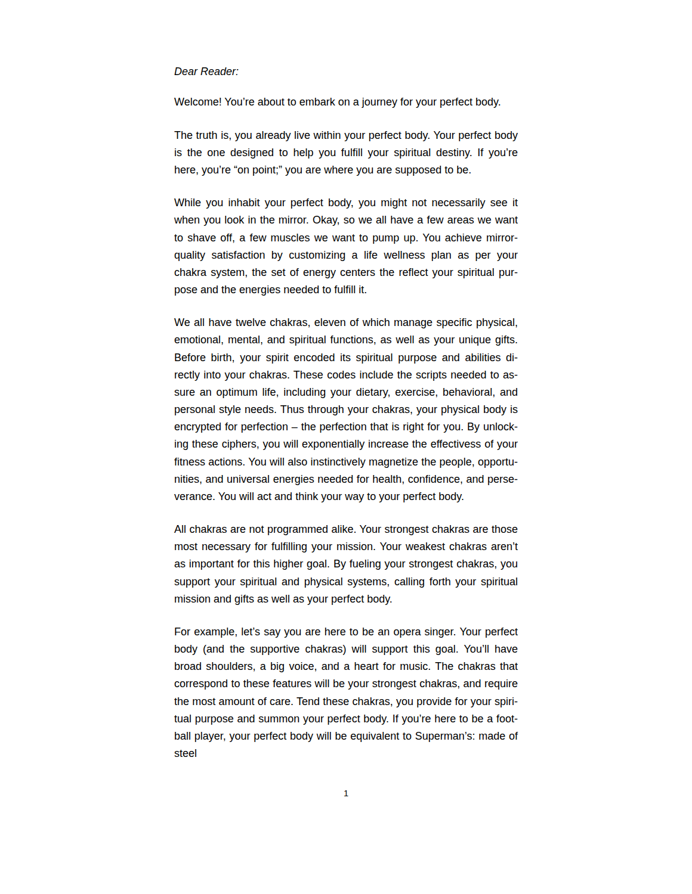Dear Reader:
Welcome! You’re about to embark on a journey for your perfect body.
The truth is, you already live within your perfect body. Your perfect body is the one designed to help you fulfill your spiritual destiny. If you’re here, you’re “on point;” you are where you are supposed to be.
While you inhabit your perfect body, you might not necessarily see it when you look in the mirror. Okay, so we all have a few areas we want to shave off, a few muscles we want to pump up. You achieve mirror-quality satisfaction by customizing a life wellness plan as per your chakra system, the set of energy centers the reflect your spiritual purpose and the energies needed to fulfill it.
We all have twelve chakras, eleven of which manage specific physical, emotional, mental, and spiritual functions, as well as your unique gifts. Before birth, your spirit encoded its spiritual purpose and abilities directly into your chakras. These codes include the scripts needed to assure an optimum life, including your dietary, exercise, behavioral, and personal style needs. Thus through your chakras, your physical body is encrypted for perfection – the perfection that is right for you. By unlocking these ciphers, you will exponentially increase the effectivess of your fitness actions. You will also instinctively magnetize the people, opportunities, and universal energies needed for health, confidence, and perseverance. You will act and think your way to your perfect body.
All chakras are not programmed alike. Your strongest chakras are those most necessary for fulfilling your mission. Your weakest chakras aren’t as important for this higher goal. By fueling your strongest chakras, you support your spiritual and physical systems, calling forth your spiritual mission and gifts as well as your perfect body.
For example, let’s say you are here to be an opera singer. Your perfect body (and the supportive chakras) will support this goal. You’ll have broad shoulders, a big voice, and a heart for music. The chakras that correspond to these features will be your strongest chakras, and require the most amount of care. Tend these chakras, you provide for your spiritual purpose and summon your perfect body. If you’re here to be a football player, your perfect body will be equivalent to Superman’s: made of steel
1